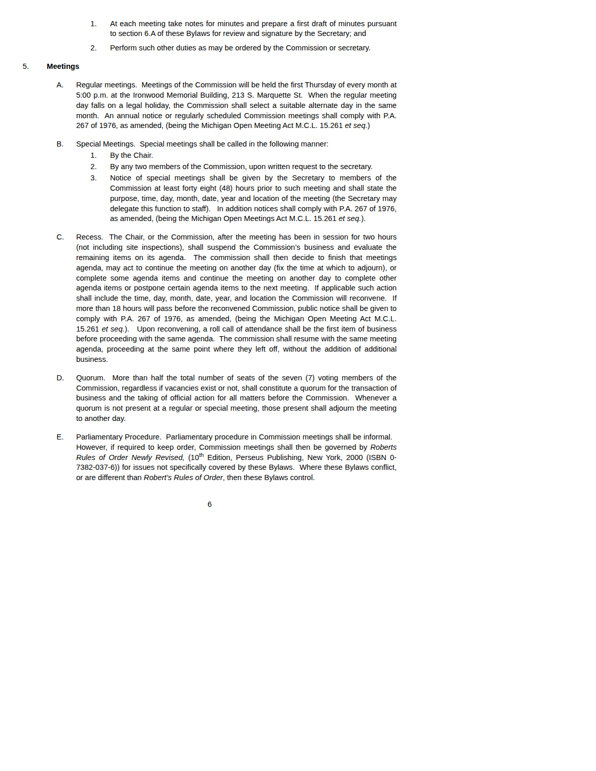1.
At each meeting take notes for minutes and prepare a first draft of minutes pursuant to section 6.A of these Bylaws for review and signature by the Secretary; and
2.
Perform such other duties as may be ordered by the Commission or secretary.
5.
Meetings
A.
Regular meetings. Meetings of the Commission will be held the first Thursday of every month at 5:00 p.m. at the Ironwood Memorial Building, 213 S. Marquette St. When the regular meeting day falls on a legal holiday, the Commission shall select a suitable alternate day in the same month. An annual notice or regularly scheduled Commission meetings shall comply with P.A. 267 of 1976, as amended, (being the Michigan Open Meeting Act M.C.L. 15.261 et seq.)
B.
Special Meetings. Special meetings shall be called in the following manner:
1.
By the Chair.
2.
By any two members of the Commission, upon written request to the secretary.
3.
Notice of special meetings shall be given by the Secretary to members of the Commission at least forty eight (48) hours prior to such meeting and shall state the purpose, time, day, month, date, year and location of the meeting (the Secretary may delegate this function to staff). In addition notices shall comply with P.A. 267 of 1976, as amended, (being the Michigan Open Meetings Act M.C.L. 15.261 et seq.).
C.
Recess. The Chair, or the Commission, after the meeting has been in session for two hours (not including site inspections), shall suspend the Commission’s business and evaluate the remaining items on its agenda. The commission shall then decide to finish that meetings agenda, may act to continue the meeting on another day (fix the time at which to adjourn), or complete some agenda items and continue the meeting on another day to complete other agenda items or postpone certain agenda items to the next meeting. If applicable such action shall include the time, day, month, date, year, and location the Commission will reconvene. If more than 18 hours will pass before the reconvened Commission, public notice shall be given to comply with P.A. 267 of 1976, as amended, (being the Michigan Open Meeting Act M.C.L. 15.261 et seq.). Upon reconvening, a roll call of attendance shall be the first item of business before proceeding with the same agenda. The commission shall resume with the same meeting agenda, proceeding at the same point where they left off, without the addition of additional business.
D.
Quorum. More than half the total number of seats of the seven (7) voting members of the Commission, regardless if vacancies exist or not, shall constitute a quorum for the transaction of business and the taking of official action for all matters before the Commission. Whenever a quorum is not present at a regular or special meeting, those present shall adjourn the meeting to another day.
E.
Parliamentary Procedure. Parliamentary procedure in Commission meetings shall be informal. However, if required to keep order, Commission meetings shall then be governed by Roberts Rules of Order Newly Revised, (10th Edition, Perseus Publishing, New York, 2000 (ISBN 0-7382-037-6)) for issues not specifically covered by these Bylaws. Where these Bylaws conflict, or are different than Robert’s Rules of Order, then these Bylaws control.
6